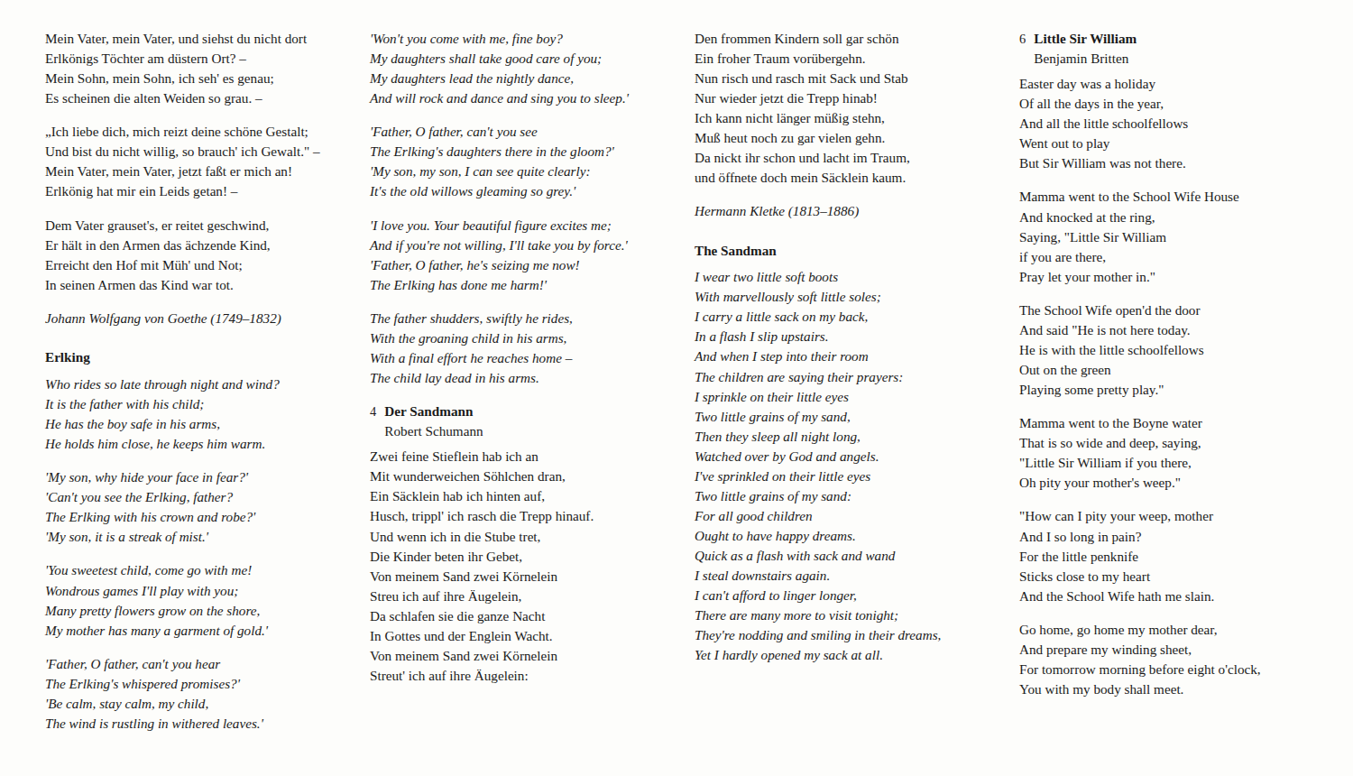Mein Vater, mein Vater, und siehst du nicht dort
Erlkönigs Töchter am düstern Ort? –
Mein Sohn, mein Sohn, ich seh' es genau;
Es scheinen die alten Weiden so grau. –
„Ich liebe dich, mich reizt deine schöne Gestalt;
Und bist du nicht willig, so brauch' ich Gewalt." –
Mein Vater, mein Vater, jetzt faßt er mich an!
Erlkönig hat mir ein Leids getan! –
Dem Vater grauset's, er reitet geschwind,
Er hält in den Armen das ächzende Kind,
Erreicht den Hof mit Müh' und Not;
In seinen Armen das Kind war tot.
Johann Wolfgang von Goethe (1749–1832)
Erlking
Who rides so late through night and wind?
It is the father with his child;
He has the boy safe in his arms,
He holds him close, he keeps him warm.
'My son, why hide your face in fear?'
'Can't you see the Erlking, father?
The Erlking with his crown and robe?'
'My son, it is a streak of mist.'
'You sweetest child, come go with me!
Wondrous games I'll play with you;
Many pretty flowers grow on the shore,
My mother has many a garment of gold.'
'Father, O father, can't you hear
The Erlking's whispered promises?'
'Be calm, stay calm, my child,
The wind is rustling in withered leaves.'
'Won't you come with me, fine boy?
My daughters shall take good care of you;
My daughters lead the nightly dance,
And will rock and dance and sing you to sleep.'
'Father, O father, can't you see
The Erlking's daughters there in the gloom?'
'My son, my son, I can see quite clearly:
It's the old willows gleaming so grey.'
'I love you. Your beautiful figure excites me;
And if you're not willing, I'll take you by force.'
'Father, O father, he's seizing me now!
The Erlking has done me harm!'
The father shudders, swiftly he rides,
With the groaning child in his arms,
With a final effort he reaches home –
The child lay dead in his arms.
4 Der SandmannRobert Schumann
Zwei feine Stieflein hab ich an
Mit wunderweichen Söhlchen dran,
Ein Säcklein hab ich hinten auf,
Husch, trippl' ich rasch die Trepp hinauf.
Und wenn ich in die Stube tret,
Die Kinder beten ihr Gebet,
Von meinem Sand zwei Körnelein
Streu ich auf ihre Äugelein,
Da schlafen sie die ganze Nacht
In Gottes und der Englein Wacht.
Von meinem Sand zwei Körnelein
Streut' ich auf ihre Äugelein:
Den frommen Kindern soll gar schön
Ein froher Traum vorübergehn.
Nun risch und rasch mit Sack und Stab
Nur wieder jetzt die Trepp hinab!
Ich kann nicht länger müßig stehn,
Muß heut noch zu gar vielen gehn.
Da nickt ihr schon und lacht im Traum,
und öffnete doch mein Säcklein kaum.
Hermann Kletke (1813–1886)
The Sandman
I wear two little soft boots
With marvellously soft little soles;
I carry a little sack on my back,
In a flash I slip upstairs.
And when I step into their room
The children are saying their prayers:
I sprinkle on their little eyes
Two little grains of my sand,
Then they sleep all night long,
Watched over by God and angels.
I've sprinkled on their little eyes
Two little grains of my sand:
For all good children
Ought to have happy dreams.
Quick as a flash with sack and wand
I steal downstairs again.
I can't afford to linger longer,
There are many more to visit tonight;
They're nodding and smiling in their dreams,
Yet I hardly opened my sack at all.
6 Little Sir WilliamBenjamin Britten
Easter day was a holiday
Of all the days in the year,
And all the little schoolfellows
Went out to play
But Sir William was not there.
Mamma went to the School Wife House
And knocked at the ring,
Saying, "Little Sir William
if you are there,
Pray let your mother in."
The School Wife open'd the door
And said "He is not here today.
He is with the little schoolfellows
Out on the green
Playing some pretty play."
Mamma went to the Boyne water
That is so wide and deep, saying,
"Little Sir William if you there,
Oh pity your mother's weep."
"How can I pity your weep, mother
And I so long in pain?
For the little penknife
Sticks close to my heart
And the School Wife hath me slain.
Go home, go home my mother dear,
And prepare my winding sheet,
For tomorrow morning before eight o'clock,
You with my body shall meet.